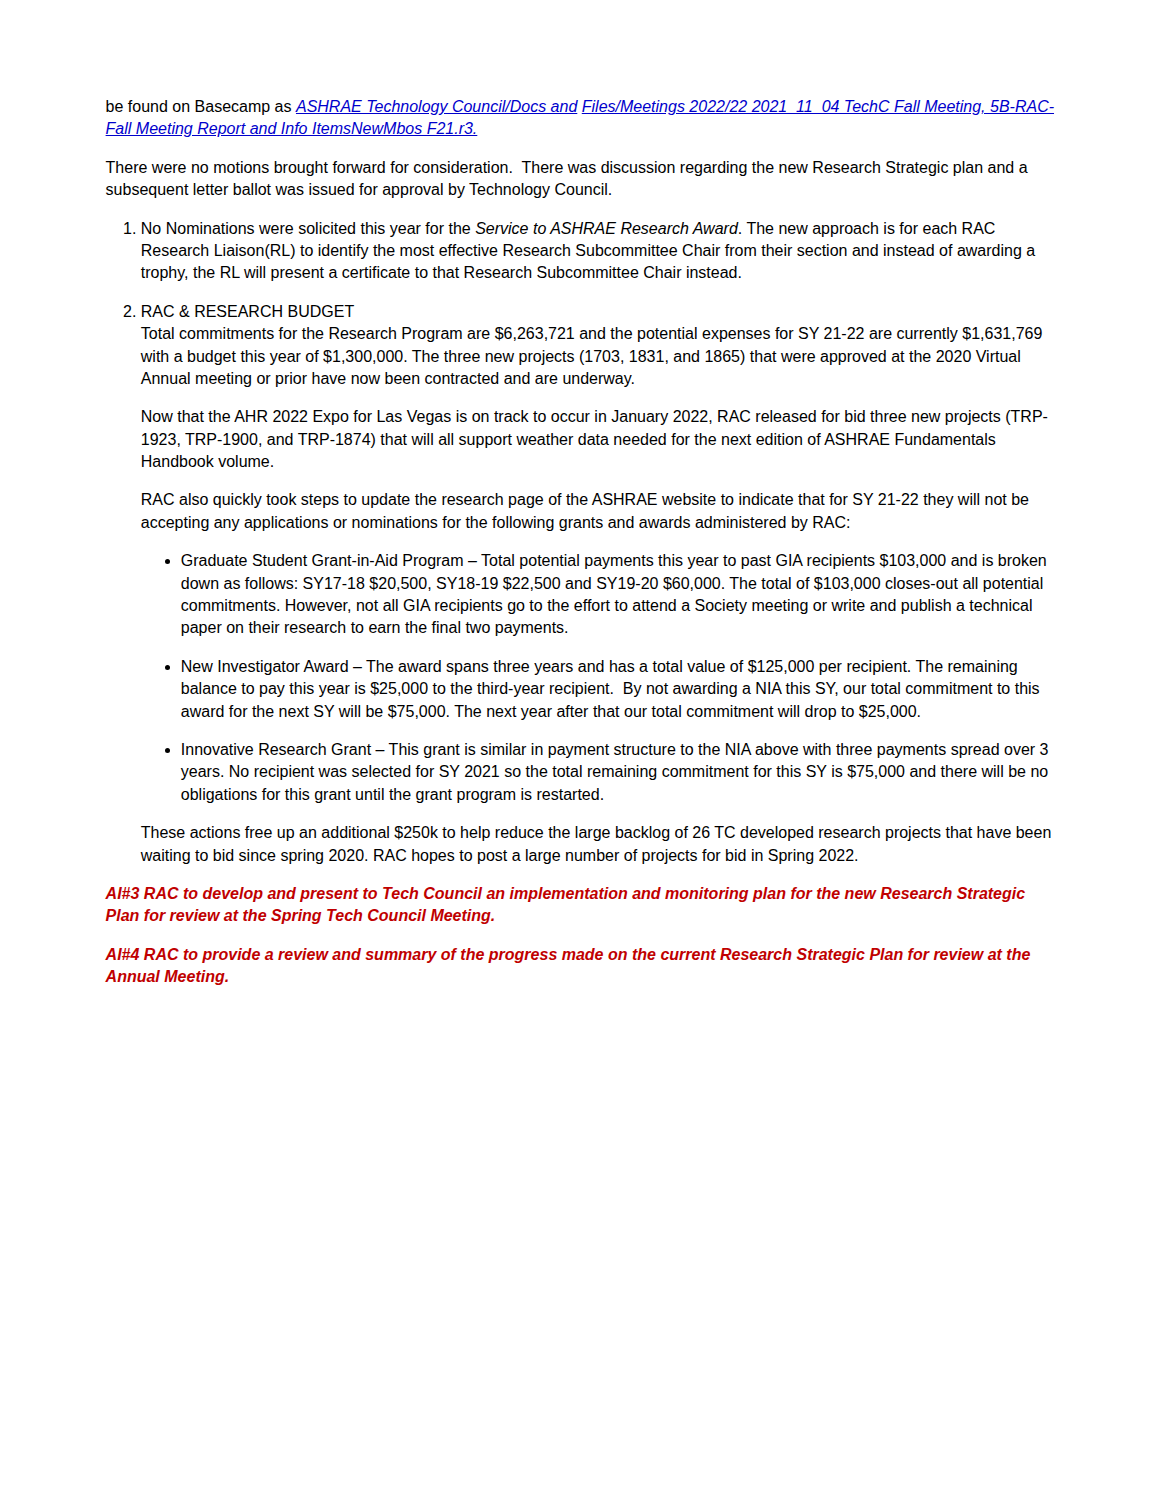be found on Basecamp as ASHRAE Technology Council/Docs and Files/Meetings 2022/22 2021_11_04 TechC Fall Meeting, 5B-RAC-Fall Meeting Report and Info ItemsNewMbos F21.r3.
There were no motions brought forward for consideration. There was discussion regarding the new Research Strategic plan and a subsequent letter ballot was issued for approval by Technology Council.
No Nominations were solicited this year for the Service to ASHRAE Research Award. The new approach is for each RAC Research Liaison(RL) to identify the most effective Research Subcommittee Chair from their section and instead of awarding a trophy, the RL will present a certificate to that Research Subcommittee Chair instead.
RAC & RESEARCH BUDGET
Total commitments for the Research Program are $6,263,721 and the potential expenses for SY 21-22 are currently $1,631,769 with a budget this year of $1,300,000. The three new projects (1703, 1831, and 1865) that were approved at the 2020 Virtual Annual meeting or prior have now been contracted and are underway.
Now that the AHR 2022 Expo for Las Vegas is on track to occur in January 2022, RAC released for bid three new projects (TRP-1923, TRP-1900, and TRP-1874) that will all support weather data needed for the next edition of ASHRAE Fundamentals Handbook volume.
RAC also quickly took steps to update the research page of the ASHRAE website to indicate that for SY 21-22 they will not be accepting any applications or nominations for the following grants and awards administered by RAC:
Graduate Student Grant-in-Aid Program – Total potential payments this year to past GIA recipients $103,000 and is broken down as follows: SY17-18 $20,500, SY18-19 $22,500 and SY19-20 $60,000. The total of $103,000 closes-out all potential commitments. However, not all GIA recipients go to the effort to attend a Society meeting or write and publish a technical paper on their research to earn the final two payments.
New Investigator Award – The award spans three years and has a total value of $125,000 per recipient. The remaining balance to pay this year is $25,000 to the third-year recipient. By not awarding a NIA this SY, our total commitment to this award for the next SY will be $75,000. The next year after that our total commitment will drop to $25,000.
Innovative Research Grant – This grant is similar in payment structure to the NIA above with three payments spread over 3 years. No recipient was selected for SY 2021 so the total remaining commitment for this SY is $75,000 and there will be no obligations for this grant until the grant program is restarted.
These actions free up an additional $250k to help reduce the large backlog of 26 TC developed research projects that have been waiting to bid since spring 2020. RAC hopes to post a large number of projects for bid in Spring 2022.
AI#3 RAC to develop and present to Tech Council an implementation and monitoring plan for the new Research Strategic Plan for review at the Spring Tech Council Meeting.
AI#4 RAC to provide a review and summary of the progress made on the current Research Strategic Plan for review at the Annual Meeting.